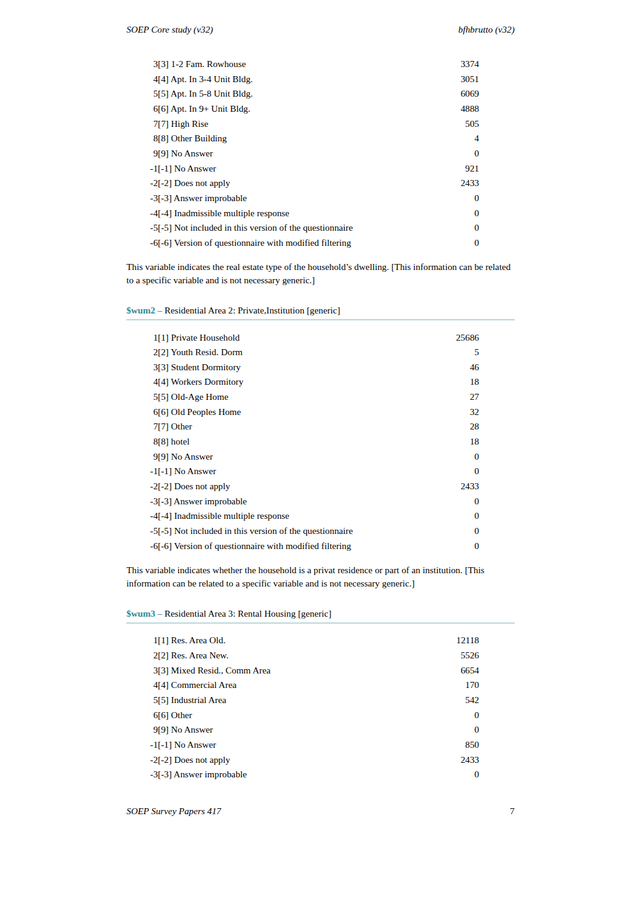SOEP Core study (v32)
bfhbrutto (v32)
| 3 | [3] 1-2 Fam. Rowhouse | 3374 |
| 4 | [4] Apt. In 3-4 Unit Bldg. | 3051 |
| 5 | [5] Apt. In 5-8 Unit Bldg. | 6069 |
| 6 | [6] Apt. In 9+ Unit Bldg. | 4888 |
| 7 | [7] High Rise | 505 |
| 8 | [8] Other Building | 4 |
| 9 | [9] No Answer | 0 |
| -1 | [-1] No Answer | 921 |
| -2 | [-2] Does not apply | 2433 |
| -3 | [-3] Answer improbable | 0 |
| -4 | [-4] Inadmissible multiple response | 0 |
| -5 | [-5] Not included in this version of the questionnaire | 0 |
| -6 | [-6] Version of questionnaire with modified filtering | 0 |
This variable indicates the real estate type of the household’s dwelling. [This information can be related to a specific variable and is not necessary generic.]
$wum2 – Residential Area 2: Private,Institution [generic]
| 1 | [1] Private Household | 25686 |
| 2 | [2] Youth Resid. Dorm | 5 |
| 3 | [3] Student Dormitory | 46 |
| 4 | [4] Workers Dormitory | 18 |
| 5 | [5] Old-Age Home | 27 |
| 6 | [6] Old Peoples Home | 32 |
| 7 | [7] Other | 28 |
| 8 | [8] hotel | 18 |
| 9 | [9] No Answer | 0 |
| -1 | [-1] No Answer | 0 |
| -2 | [-2] Does not apply | 2433 |
| -3 | [-3] Answer improbable | 0 |
| -4 | [-4] Inadmissible multiple response | 0 |
| -5 | [-5] Not included in this version of the questionnaire | 0 |
| -6 | [-6] Version of questionnaire with modified filtering | 0 |
This variable indicates whether the household is a privat residence or part of an institution. [This information can be related to a specific variable and is not necessary generic.]
$wum3 – Residential Area 3: Rental Housing [generic]
| 1 | [1] Res. Area Old. | 12118 |
| 2 | [2] Res. Area New. | 5526 |
| 3 | [3] Mixed Resid., Comm Area | 6654 |
| 4 | [4] Commercial Area | 170 |
| 5 | [5] Industrial Area | 542 |
| 6 | [6] Other | 0 |
| 9 | [9] No Answer | 0 |
| -1 | [-1] No Answer | 850 |
| -2 | [-2] Does not apply | 2433 |
| -3 | [-3] Answer improbable | 0 |
SOEP Survey Papers 417
7